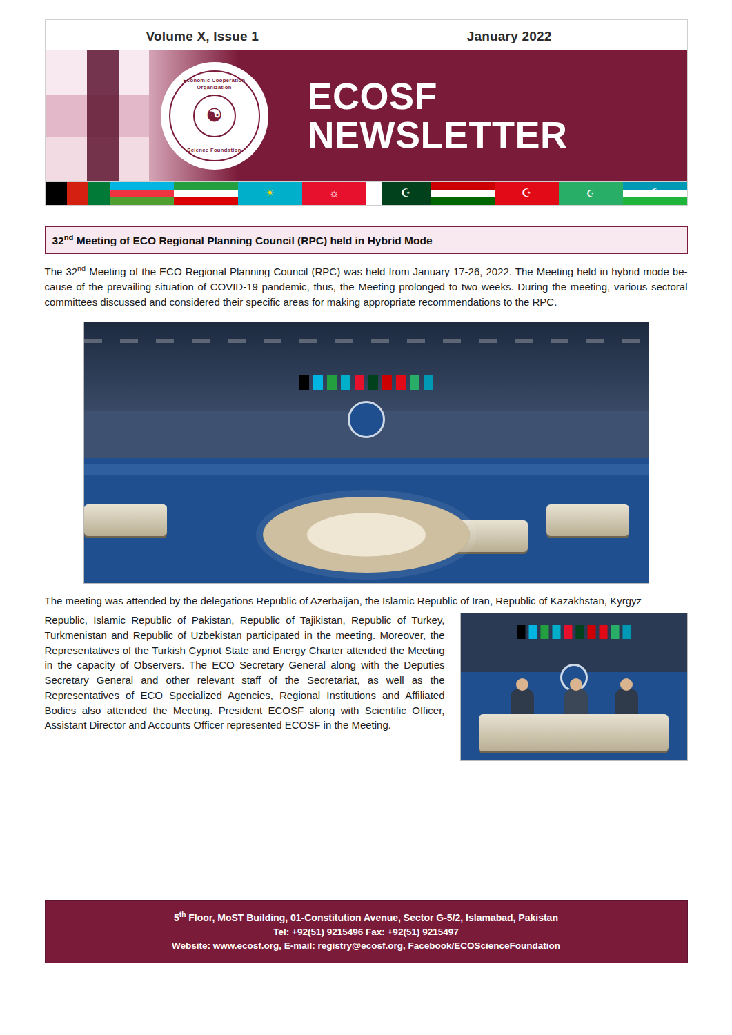Volume X, Issue 1 January 2022
Economic Cooperation Organization
☯
Science Foundation
ECOSF
NEWSLETTER
☀
☼
☪
☪
☪
☪
32nd Meeting of ECO Regional Planning Council (RPC) held in Hybrid Mode
The 32nd Meeting of the ECO Regional Planning Council (RPC) was held from January 17-26, 2022. The Meeting held in hybrid mode because of the prevailing situation of COVID-19 pandemic, thus, the Meeting prolonged to two weeks. During the meeting, various sectoral committees discussed and considered their specific areas for making appropriate recommendations to the RPC.
The meeting was attended by the delegations Republic of Azerbaijan, the Islamic Republic of Iran, Republic of Kazakhstan, Kyrgyz
Republic, Islamic Republic of Pakistan, Republic of Tajikistan, Republic of Turkey, Turkmenistan and Republic of Uzbekistan participated in the meeting. Moreover, the Representatives of the Turkish Cypriot State and Energy Charter attended the Meeting in the capacity of Observers. The ECO Secretary General along with the Deputies Secretary General and other relevant staff of the Secretariat, as well as the Representatives of ECO Specialized Agencies, Regional Institutions and Affiliated Bodies also attended the Meeting. President ECOSF along with Scientific Officer, Assistant Director and Accounts Officer represented ECOSF in the Meeting.
5th Floor, MoST Building, 01-Constitution Avenue, Sector G-5/2, Islamabad, Pakistan
Tel: +92(51) 9215496 Fax: +92(51) 9215497
Website: www.ecosf.org, E-mail: registry@ecosf.org, Facebook/ECOScienceFoundation